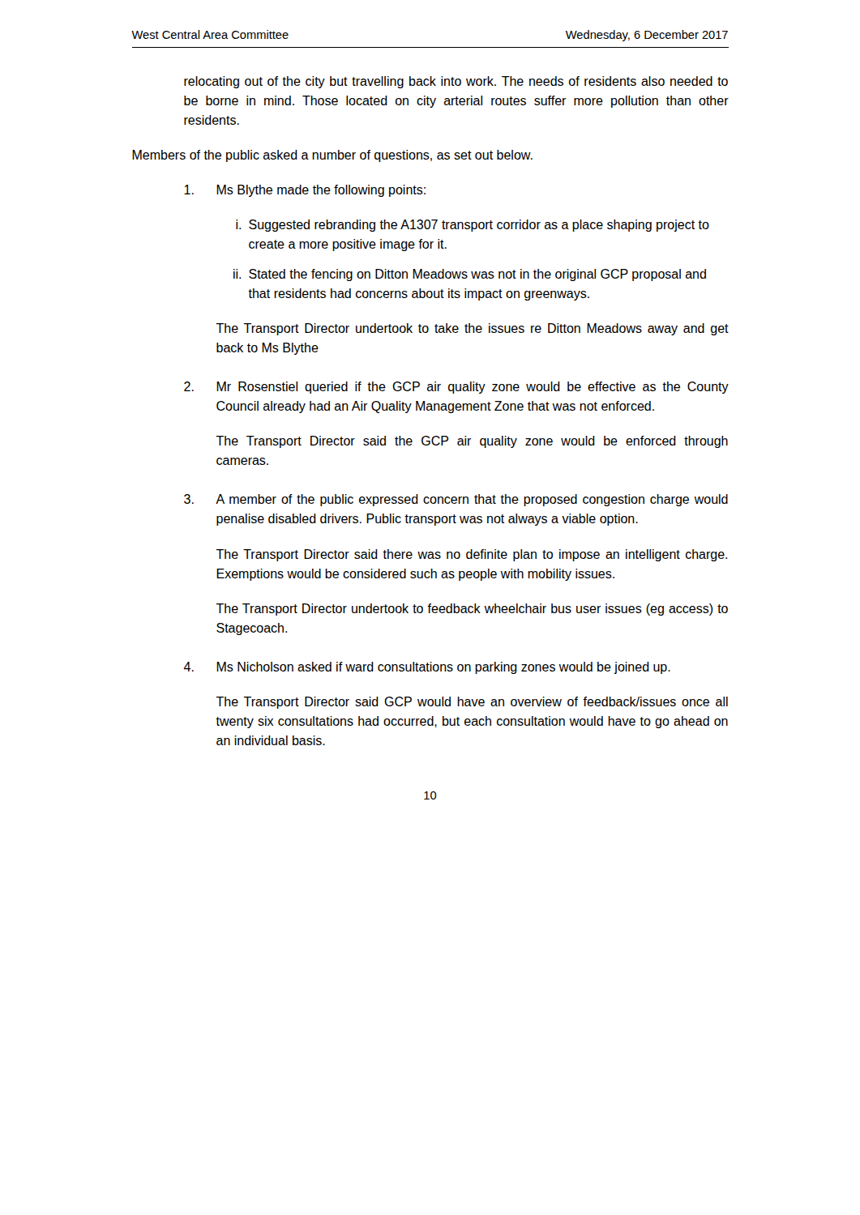West Central Area Committee Wednesday, 6 December 2017
relocating out of the city but travelling back into work. The needs of residents also needed to be borne in mind. Those located on city arterial routes suffer more pollution than other residents.
Members of the public asked a number of questions, as set out below.
Ms Blythe made the following points:
Suggested rebranding the A1307 transport corridor as a place shaping project to create a more positive image for it.
Stated the fencing on Ditton Meadows was not in the original GCP proposal and that residents had concerns about its impact on greenways.
The Transport Director undertook to take the issues re Ditton Meadows away and get back to Ms Blythe
Mr Rosenstiel queried if the GCP air quality zone would be effective as the County Council already had an Air Quality Management Zone that was not enforced.
The Transport Director said the GCP air quality zone would be enforced through cameras.
A member of the public expressed concern that the proposed congestion charge would penalise disabled drivers. Public transport was not always a viable option.
The Transport Director said there was no definite plan to impose an intelligent charge. Exemptions would be considered such as people with mobility issues.
The Transport Director undertook to feedback wheelchair bus user issues (eg access) to Stagecoach.
Ms Nicholson asked if ward consultations on parking zones would be joined up.
The Transport Director said GCP would have an overview of feedback/issues once all twenty six consultations had occurred, but each consultation would have to go ahead on an individual basis.
10